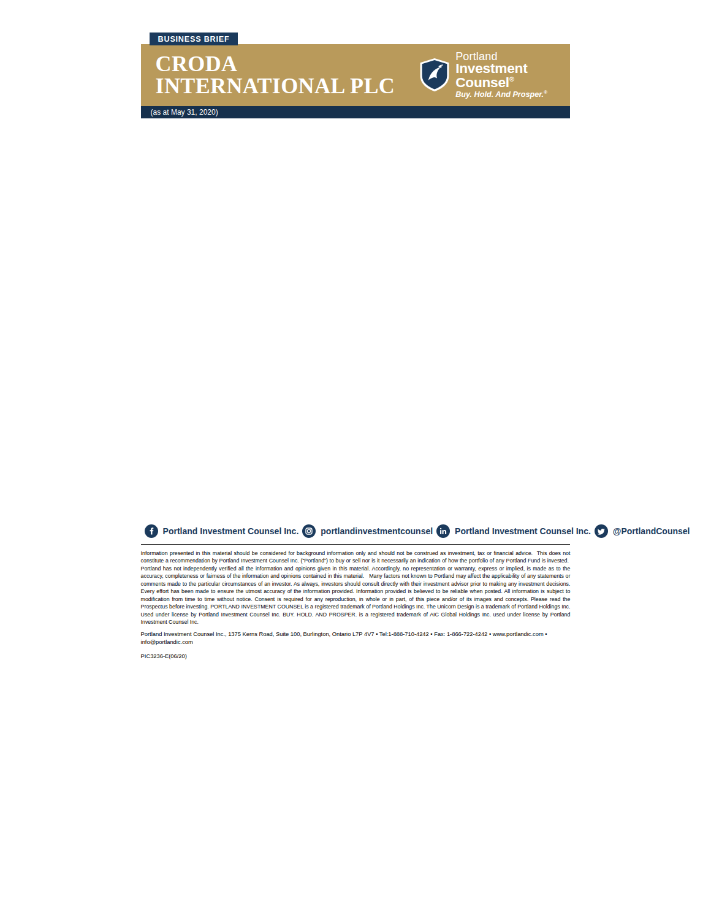BUSINESS BRIEF
Croda International plc
Portland Investment Counsel® Buy. Hold. And Prosper.®
(as at May 31, 2020)
Portland Investment Counsel Inc.
portlandinvestmentcounsel
Portland Investment Counsel Inc.
@PortlandCounsel
Information presented in this material should be considered for background information only and should not be construed as investment, tax or financial advice. This does not constitute a recommendation by Portland Investment Counsel Inc. (“Portland”) to buy or sell nor is it necessarily an indication of how the portfolio of any Portland Fund is invested. Portland has not independently verified all the information and opinions given in this material. Accordingly, no representation or warranty, express or implied, is made as to the accuracy, completeness or fairness of the information and opinions contained in this material. Many factors not known to Portland may affect the applicability of any statements or comments made to the particular circumstances of an investor. As always, investors should consult directly with their investment advisor prior to making any investment decisions. Every effort has been made to ensure the utmost accuracy of the information provided. Information provided is believed to be reliable when posted. All information is subject to modification from time to time without notice. Consent is required for any reproduction, in whole or in part, of this piece and/or of its images and concepts. Please read the Prospectus before investing. PORTLAND INVESTMENT COUNSEL is a registered trademark of Portland Holdings Inc. The Unicorn Design is a trademark of Portland Holdings Inc. Used under license by Portland Investment Counsel Inc. BUY. HOLD. AND PROSPER. is a registered trademark of AIC Global Holdings Inc. used under license by Portland Investment Counsel Inc.
Portland Investment Counsel Inc., 1375 Kerns Road, Suite 100, Burlington, Ontario L7P 4V7 • Tel:1-888-710-4242 • Fax: 1-866-722-4242 • www.portlandic.com • info@portlandic.com
PIC3236-E(06/20)